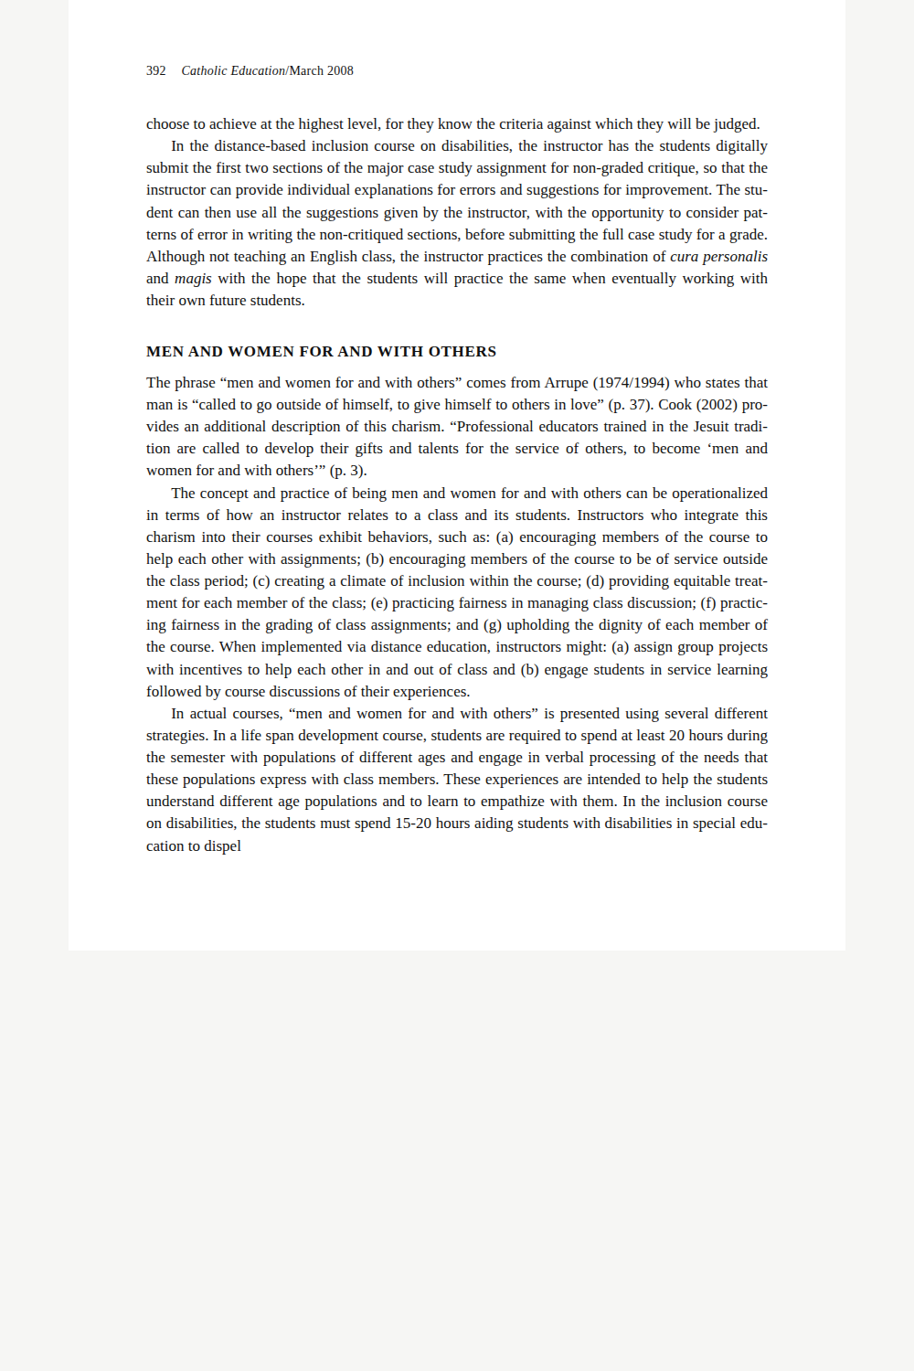392 Catholic Education/March 2008
choose to achieve at the highest level, for they know the criteria against which they will be judged.
In the distance-based inclusion course on disabilities, the instructor has the students digitally submit the first two sections of the major case study assignment for non-graded critique, so that the instructor can provide individual explanations for errors and suggestions for improvement. The student can then use all the suggestions given by the instructor, with the opportunity to consider patterns of error in writing the non-critiqued sections, before submitting the full case study for a grade. Although not teaching an English class, the instructor practices the combination of cura personalis and magis with the hope that the students will practice the same when eventually working with their own future students.
Men and Women for and with Others
The phrase “men and women for and with others” comes from Arrupe (1974/1994) who states that man is “called to go outside of himself, to give himself to others in love” (p. 37). Cook (2002) provides an additional description of this charism. “Professional educators trained in the Jesuit tradition are called to develop their gifts and talents for the service of others, to become ‘men and women for and with others’” (p. 3).
The concept and practice of being men and women for and with others can be operationalized in terms of how an instructor relates to a class and its students. Instructors who integrate this charism into their courses exhibit behaviors, such as: (a) encouraging members of the course to help each other with assignments; (b) encouraging members of the course to be of service outside the class period; (c) creating a climate of inclusion within the course; (d) providing equitable treatment for each member of the class; (e) practicing fairness in managing class discussion; (f) practicing fairness in the grading of class assignments; and (g) upholding the dignity of each member of the course. When implemented via distance education, instructors might: (a) assign group projects with incentives to help each other in and out of class and (b) engage students in service learning followed by course discussions of their experiences.
In actual courses, “men and women for and with others” is presented using several different strategies. In a life span development course, students are required to spend at least 20 hours during the semester with populations of different ages and engage in verbal processing of the needs that these populations express with class members. These experiences are intended to help the students understand different age populations and to learn to empathize with them. In the inclusion course on disabilities, the students must spend 15-20 hours aiding students with disabilities in special education to dispel